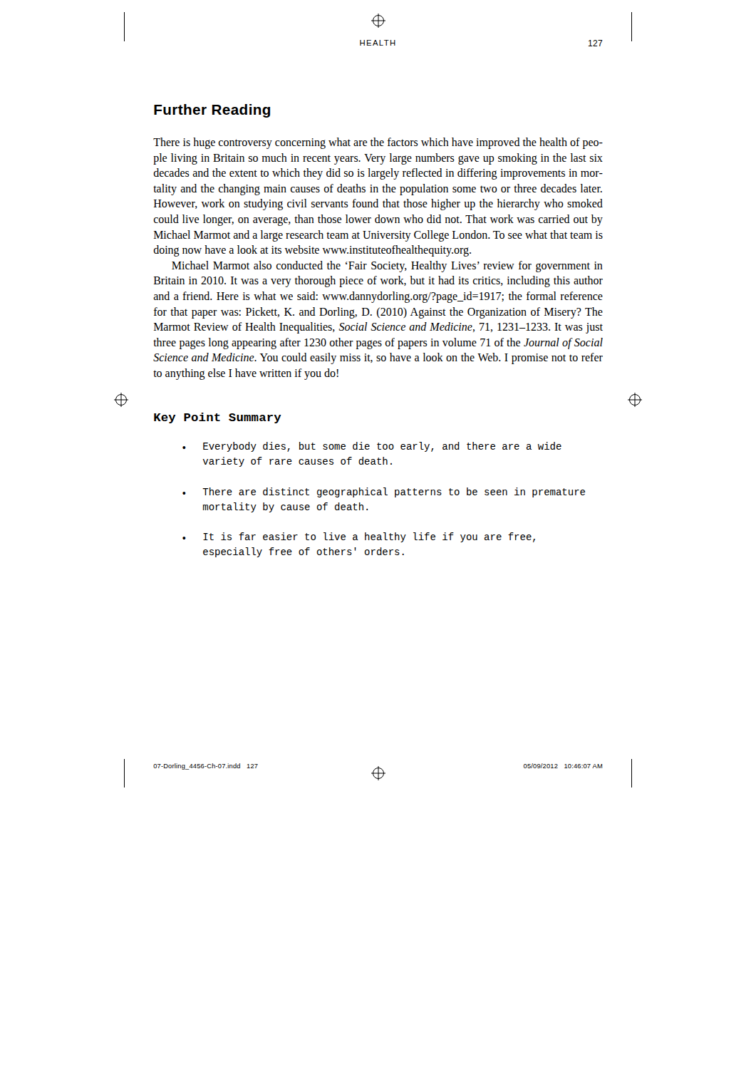Health 127
Further Reading
There is huge controversy concerning what are the factors which have improved the health of people living in Britain so much in recent years. Very large numbers gave up smoking in the last six decades and the extent to which they did so is largely reflected in differing improvements in mortality and the changing main causes of deaths in the population some two or three decades later. However, work on studying civil servants found that those higher up the hierarchy who smoked could live longer, on average, than those lower down who did not. That work was carried out by Michael Marmot and a large research team at University College London. To see what that team is doing now have a look at its website www.instituteofhealthequity.org.
Michael Marmot also conducted the ‘Fair Society, Healthy Lives’ review for government in Britain in 2010. It was a very thorough piece of work, but it had its critics, including this author and a friend. Here is what we said: www.dannydorling.org/?page_id=1917; the formal reference for that paper was: Pickett, K. and Dorling, D. (2010) Against the Organization of Misery? The Marmot Review of Health Inequalities, Social Science and Medicine, 71, 1231–1233. It was just three pages long appearing after 1230 other pages of papers in volume 71 of the Journal of Social Science and Medicine. You could easily miss it, so have a look on the Web. I promise not to refer to anything else I have written if you do!
Key Point Summary
Everybody dies, but some die too early, and there are a wide variety of rare causes of death.
There are distinct geographical patterns to be seen in premature mortality by cause of death.
It is far easier to live a healthy life if you are free, especially free of others' orders.
07-Dorling_4456-Ch-07.indd 127 05/09/2012 10:46:07 AM